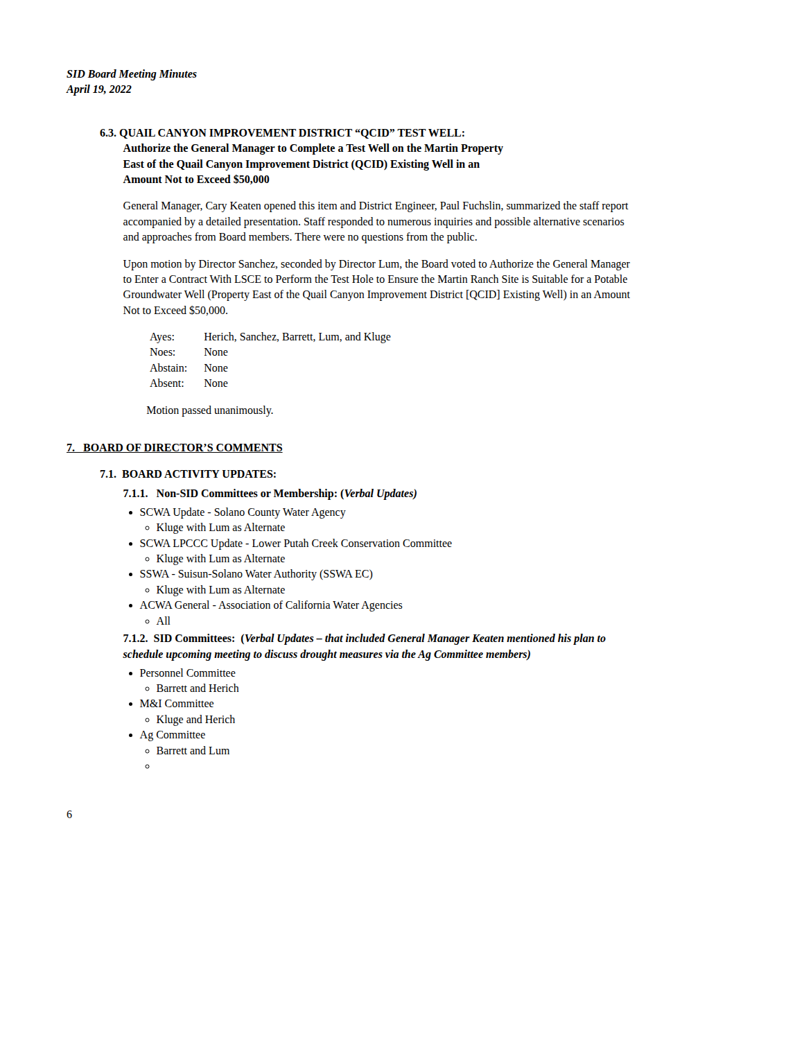SID Board Meeting Minutes
April 19, 2022
6.3. QUAIL CANYON IMPROVEMENT DISTRICT “QCID” TEST WELL:
Authorize the General Manager to Complete a Test Well on the Martin Property
East of the Quail Canyon Improvement District (QCID) Existing Well in an
Amount Not to Exceed $50,000
General Manager, Cary Keaten opened this item and District Engineer, Paul Fuchslin, summarized the staff report accompanied by a detailed presentation. Staff responded to numerous inquiries and possible alternative scenarios and approaches from Board members. There were no questions from the public.
Upon motion by Director Sanchez, seconded by Director Lum, the Board voted to Authorize the General Manager to Enter a Contract With LSCE to Perform the Test Hole to Ensure the Martin Ranch Site is Suitable for a Potable Groundwater Well (Property East of the Quail Canyon Improvement District [QCID] Existing Well) in an Amount Not to Exceed $50,000.
| Ayes: | Herich, Sanchez, Barrett, Lum, and Kluge |
| Noes: | None |
| Abstain: | None |
| Absent: | None |
Motion passed unanimously.
7. BOARD OF DIRECTOR’S COMMENTS
7.1. BOARD ACTIVITY UPDATES:
7.1.1. Non-SID Committees or Membership: (Verbal Updates)
SCWA Update - Solano County Water Agency
Kluge with Lum as Alternate
SCWA LPCCC Update - Lower Putah Creek Conservation Committee
Kluge with Lum as Alternate
SSWA - Suisun-Solano Water Authority (SSWA EC)
Kluge with Lum as Alternate
ACWA General - Association of California Water Agencies
All
7.1.2. SID Committees: (Verbal Updates – that included General Manager Keaten mentioned his plan to schedule upcoming meeting to discuss drought measures via the Ag Committee members)
Personnel Committee
Barrett and Herich
M&I Committee
Kluge and Herich
Ag Committee
Barrett and Lum
6